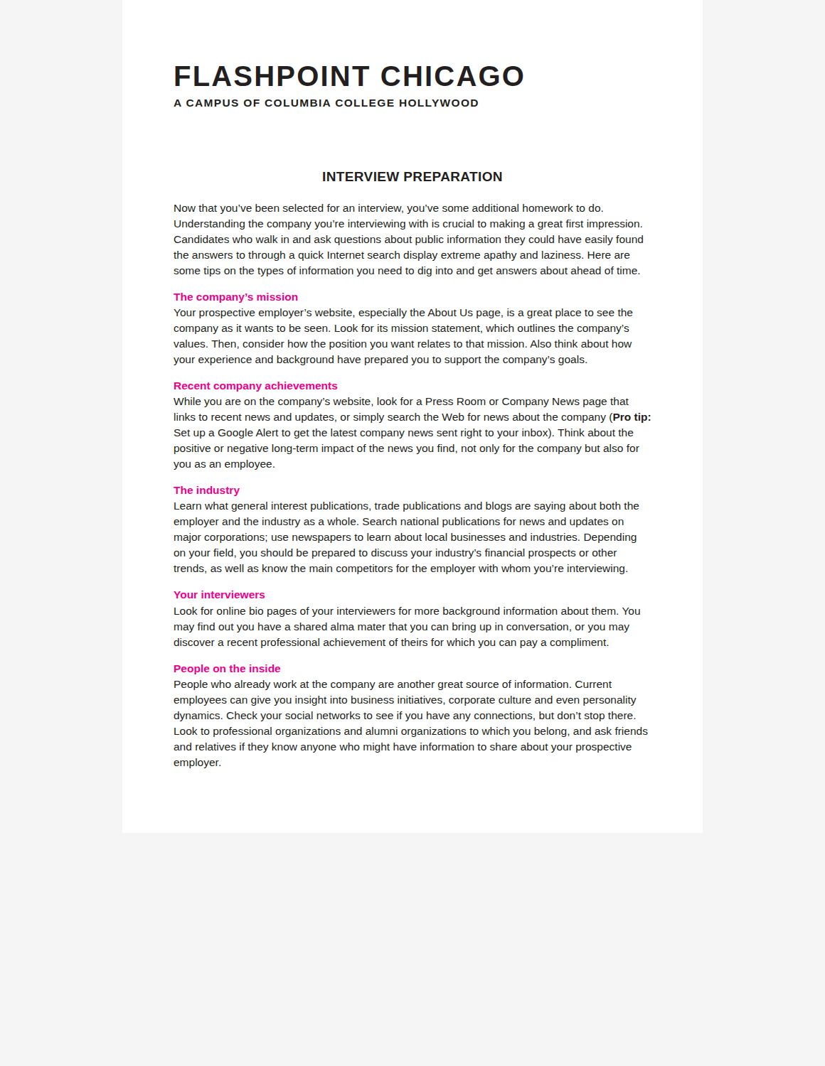FLASHPOINT CHICAGO
A CAMPUS OF COLUMBIA COLLEGE HOLLYWOOD
INTERVIEW PREPARATION
Now that you’ve been selected for an interview, you’ve some additional homework to do. Understanding the company you’re interviewing with is crucial to making a great first impression. Candidates who walk in and ask questions about public information they could have easily found the answers to through a quick Internet search display extreme apathy and laziness. Here are some tips on the types of information you need to dig into and get answers about ahead of time.
The company’s mission
Your prospective employer’s website, especially the About Us page, is a great place to see the company as it wants to be seen. Look for its mission statement, which outlines the company’s values. Then, consider how the position you want relates to that mission. Also think about how your experience and background have prepared you to support the company’s goals.
Recent company achievements
While you are on the company’s website, look for a Press Room or Company News page that links to recent news and updates, or simply search the Web for news about the company (Pro tip: Set up a Google Alert to get the latest company news sent right to your inbox). Think about the positive or negative long-term impact of the news you find, not only for the company but also for you as an employee.
The industry
Learn what general interest publications, trade publications and blogs are saying about both the employer and the industry as a whole. Search national publications for news and updates on major corporations; use newspapers to learn about local businesses and industries. Depending on your field, you should be prepared to discuss your industry’s financial prospects or other trends, as well as know the main competitors for the employer with whom you’re interviewing.
Your interviewers
Look for online bio pages of your interviewers for more background information about them. You may find out you have a shared alma mater that you can bring up in conversation, or you may discover a recent professional achievement of theirs for which you can pay a compliment.
People on the inside
People who already work at the company are another great source of information. Current employees can give you insight into business initiatives, corporate culture and even personality dynamics. Check your social networks to see if you have any connections, but don’t stop there. Look to professional organizations and alumni organizations to which you belong, and ask friends and relatives if they know anyone who might have information to share about your prospective employer.